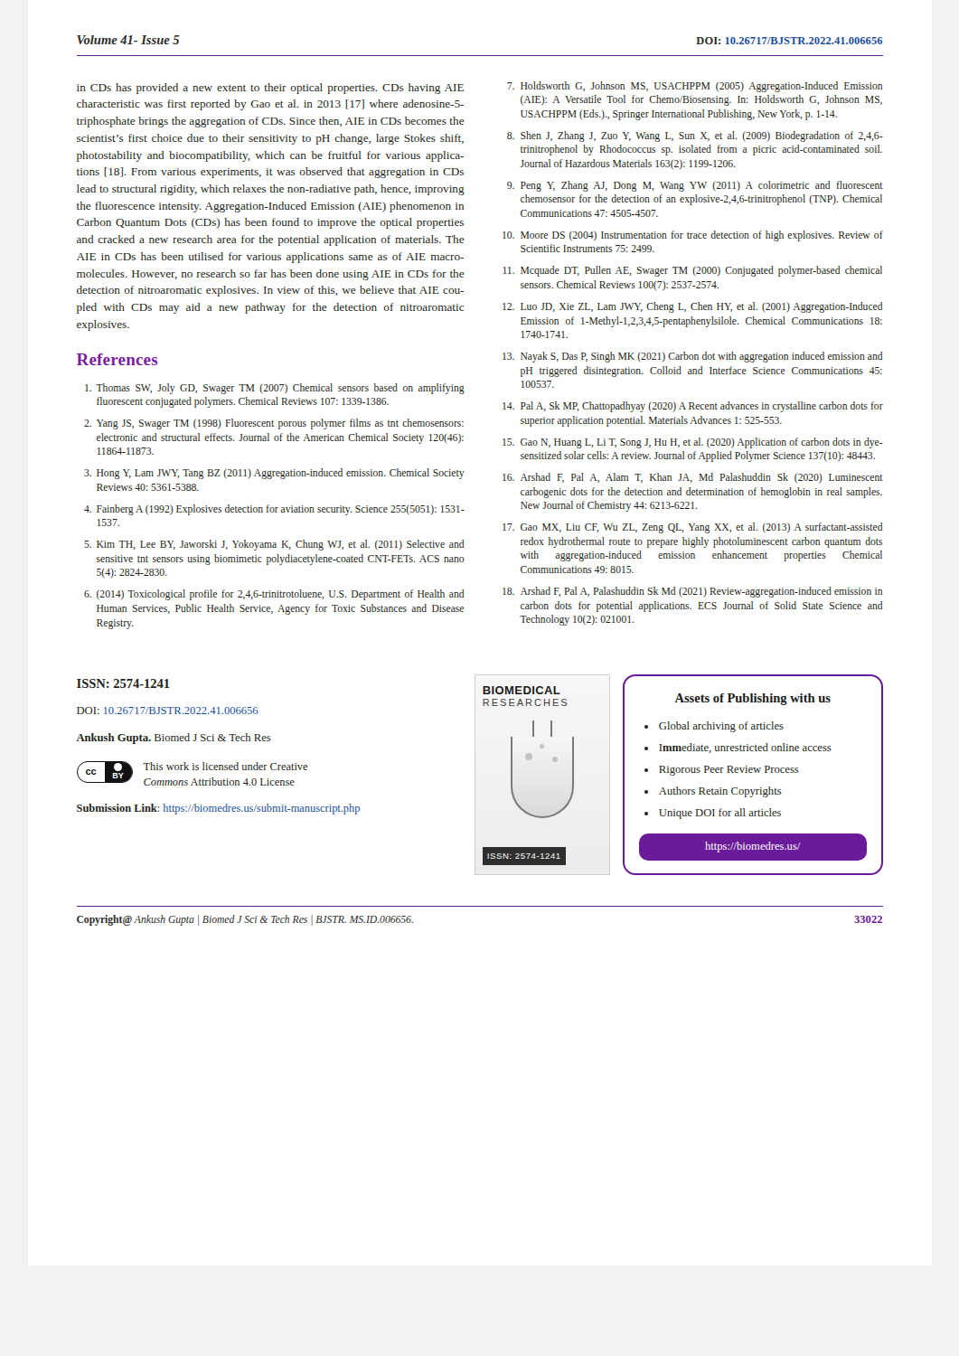Volume 41- Issue 5
DOI: 10.26717/BJSTR.2022.41.006656
in CDs has provided a new extent to their optical properties. CDs having AIE characteristic was first reported by Gao et al. in 2013 [17] where adenosine-5-triphosphate brings the aggregation of CDs. Since then, AIE in CDs becomes the scientist’s first choice due to their sensitivity to pH change, large Stokes shift, photostability and biocompatibility, which can be fruitful for various applications [18]. From various experiments, it was observed that aggregation in CDs lead to structural rigidity, which relaxes the non-radiative path, hence, improving the fluorescence intensity. Aggregation-Induced Emission (AIE) phenomenon in Carbon Quantum Dots (CDs) has been found to improve the optical properties and cracked a new research area for the potential application of materials. The AIE in CDs has been utilised for various applications same as of AIE macromolecules. However, no research so far has been done using AIE in CDs for the detection of nitroaromatic explosives. In view of this, we believe that AIE coupled with CDs may aid a new pathway for the detection of nitroaromatic explosives.
References
Thomas SW, Joly GD, Swager TM (2007) Chemical sensors based on amplifying fluorescent conjugated polymers. Chemical Reviews 107: 1339-1386.
Yang JS, Swager TM (1998) Fluorescent porous polymer films as tnt chemosensors: electronic and structural effects. Journal of the American Chemical Society 120(46): 11864-11873.
Hong Y, Lam JWY, Tang BZ (2011) Aggregation-induced emission. Chemical Society Reviews 40: 5361-5388.
Fainberg A (1992) Explosives detection for aviation security. Science 255(5051): 1531-1537.
Kim TH, Lee BY, Jaworski J, Yokoyama K, Chung WJ, et al. (2011) Selective and sensitive tnt sensors using biomimetic polydiacetylene-coated CNT-FETs. ACS nano 5(4): 2824-2830.
(2014) Toxicological profile for 2,4,6-trinitrotoluene, U.S. Department of Health and Human Services, Public Health Service, Agency for Toxic Substances and Disease Registry.
Holdsworth G, Johnson MS, USACHPPM (2005) Aggregation-Induced Emission (AIE): A Versatile Tool for Chemo/Biosensing. In: Holdsworth G, Johnson MS, USACHPPM (Eds.)., Springer International Publishing, New York, p. 1-14.
Shen J, Zhang J, Zuo Y, Wang L, Sun X, et al. (2009) Biodegradation of 2,4,6-trinitrophenol by Rhodococcus sp. isolated from a picric acid-contaminated soil. Journal of Hazardous Materials 163(2): 1199-1206.
Peng Y, Zhang AJ, Dong M, Wang YW (2011) A colorimetric and fluorescent chemosensor for the detection of an explosive-2,4,6-trinitrophenol (TNP). Chemical Communications 47: 4505-4507.
Moore DS (2004) Instrumentation for trace detection of high explosives. Review of Scientific Instruments 75: 2499.
Mcquade DT, Pullen AE, Swager TM (2000) Conjugated polymer-based chemical sensors. Chemical Reviews 100(7): 2537-2574.
Luo JD, Xie ZL, Lam JWY, Cheng L, Chen HY, et al. (2001) Aggregation-Induced Emission of 1-Methyl-1,2,3,4,5-pentaphenylsilole. Chemical Communications 18: 1740-1741.
Nayak S, Das P, Singh MK (2021) Carbon dot with aggregation induced emission and pH triggered disintegration. Colloid and Interface Science Communications 45: 100537.
Pal A, Sk MP, Chattopadhyay (2020) A Recent advances in crystalline carbon dots for superior application potential. Materials Advances 1: 525-553.
Gao N, Huang L, Li T, Song J, Hu H, et al. (2020) Application of carbon dots in dye-sensitized solar cells: A review. Journal of Applied Polymer Science 137(10): 48443.
Arshad F, Pal A, Alam T, Khan JA, Md Palashuddin Sk (2020) Luminescent carbogenic dots for the detection and determination of hemoglobin in real samples. New Journal of Chemistry 44: 6213-6221.
Gao MX, Liu CF, Wu ZL, Zeng QL, Yang XX, et al. (2013) A surfactant-assisted redox hydrothermal route to prepare highly photoluminescent carbon quantum dots with aggregation-induced emission enhancement properties Chemical Communications 49: 8015.
Arshad F, Pal A, Palashuddin Sk Md (2021) Review-aggregation-induced emission in carbon dots for potential applications. ECS Journal of Solid State Science and Technology 10(2): 021001.
ISSN: 2574-1241
DOI: 10.26717/BJSTR.2022.41.006656
Ankush Gupta. Biomed J Sci & Tech Res
cc
BY
This work is licensed under Creative
Commons Attribution 4.0 License
Submission Link: https://biomedres.us/submit-manuscript.php
BIOMEDICAL RESEARCHES
ISSN: 2574-1241
Assets of Publishing with us
Global archiving of articles
Immediate, unrestricted online access
Rigorous Peer Review Process
Authors Retain Copyrights
Unique DOI for all articles
https://biomedres.us/
Copyright@ Ankush Gupta | Biomed J Sci & Tech Res | BJSTR. MS.ID.006656.
33022